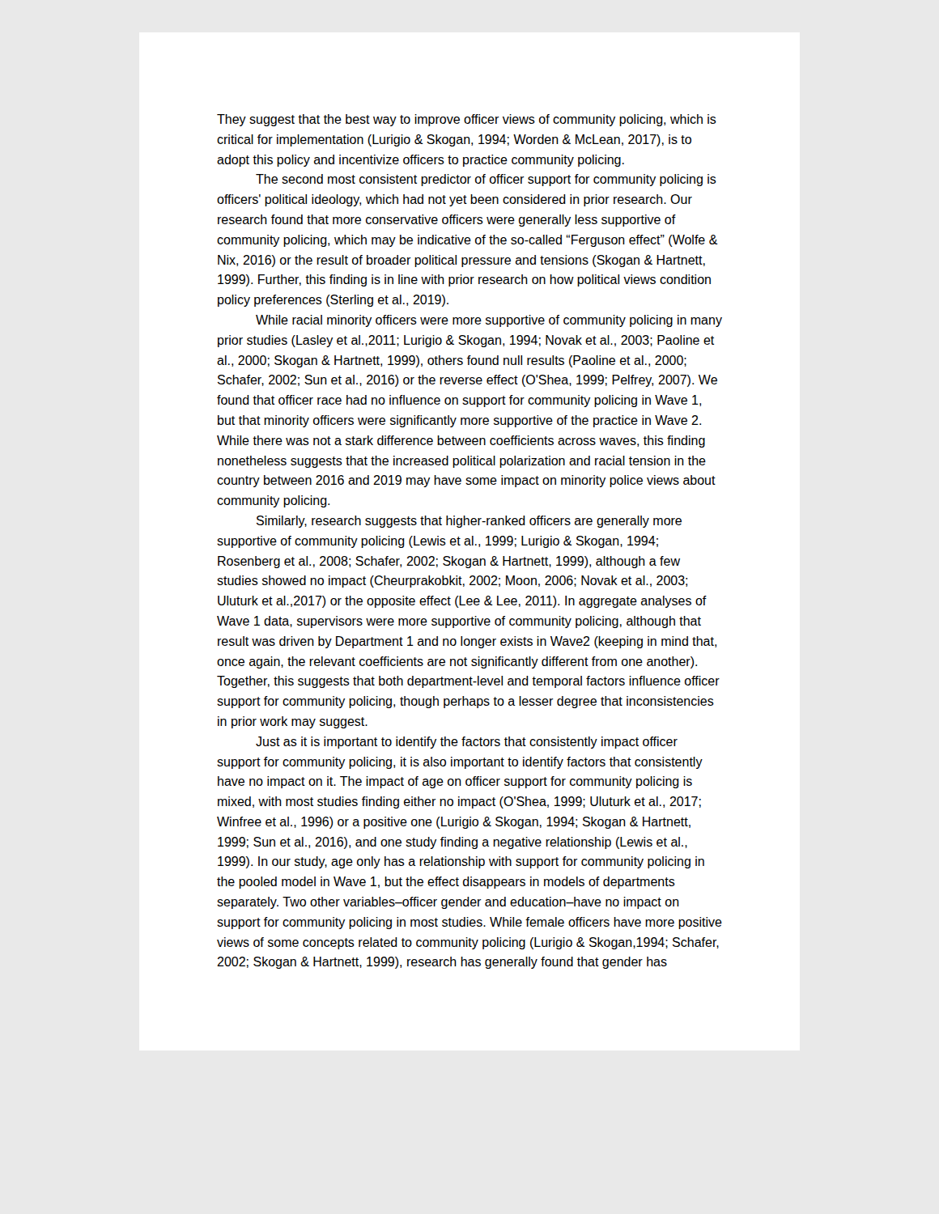They suggest that the best way to improve officer views of community policing, which is critical for implementation (Lurigio & Skogan, 1994; Worden & McLean, 2017), is to adopt this policy and incentivize officers to practice community policing.
The second most consistent predictor of officer support for community policing is officers' political ideology, which had not yet been considered in prior research. Our research found that more conservative officers were generally less supportive of community policing, which may be indicative of the so-called “Ferguson effect” (Wolfe & Nix, 2016) or the result of broader political pressure and tensions (Skogan & Hartnett, 1999). Further, this finding is in line with prior research on how political views condition policy preferences (Sterling et al., 2019).
While racial minority officers were more supportive of community policing in many prior studies (Lasley et al.,2011; Lurigio & Skogan, 1994; Novak et al., 2003; Paoline et al., 2000; Skogan & Hartnett, 1999), others found null results (Paoline et al., 2000; Schafer, 2002; Sun et al., 2016) or the reverse effect (O'Shea, 1999; Pelfrey, 2007). We found that officer race had no influence on support for community policing in Wave 1, but that minority officers were significantly more supportive of the practice in Wave 2. While there was not a stark difference between coefficients across waves, this finding nonetheless suggests that the increased political polarization and racial tension in the country between 2016 and 2019 may have some impact on minority police views about community policing.
Similarly, research suggests that higher-ranked officers are generally more supportive of community policing (Lewis et al., 1999; Lurigio & Skogan, 1994; Rosenberg et al., 2008; Schafer, 2002; Skogan & Hartnett, 1999), although a few studies showed no impact (Cheurprakobkit, 2002; Moon, 2006; Novak et al., 2003; Uluturk et al.,2017) or the opposite effect (Lee & Lee, 2011). In aggregate analyses of Wave 1 data, supervisors were more supportive of community policing, although that result was driven by Department 1 and no longer exists in Wave2 (keeping in mind that, once again, the relevant coefficients are not significantly different from one another). Together, this suggests that both department-level and temporal factors influence officer support for community policing, though perhaps to a lesser degree that inconsistencies in prior work may suggest.
Just as it is important to identify the factors that consistently impact officer support for community policing, it is also important to identify factors that consistently have no impact on it. The impact of age on officer support for community policing is mixed, with most studies finding either no impact (O'Shea, 1999; Uluturk et al., 2017; Winfree et al., 1996) or a positive one (Lurigio & Skogan, 1994; Skogan & Hartnett, 1999; Sun et al., 2016), and one study finding a negative relationship (Lewis et al., 1999). In our study, age only has a relationship with support for community policing in the pooled model in Wave 1, but the effect disappears in models of departments separately. Two other variables–officer gender and education–have no impact on support for community policing in most studies. While female officers have more positive views of some concepts related to community policing (Lurigio & Skogan,1994; Schafer, 2002; Skogan & Hartnett, 1999), research has generally found that gender has